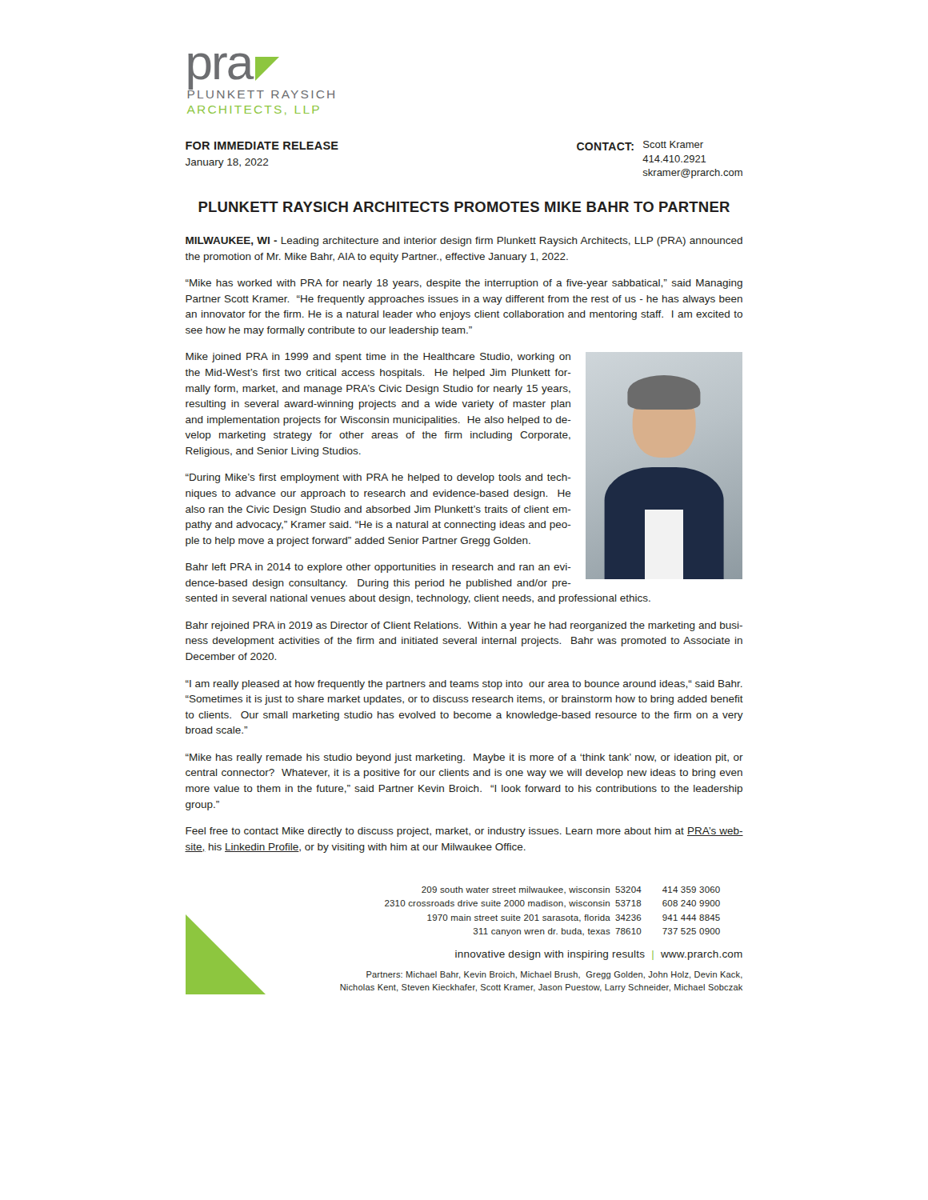pra
PLUNKETT RAYSICH
ARCHITECTS, LLP
FOR IMMEDIATE RELEASE
January 18, 2022
CONTACT:
Scott Kramer
414.410.2921
skramer@prarch.com
PLUNKETT RAYSICH ARCHITECTS PROMOTES MIKE BAHR TO PARTNER
MILWAUKEE, WI - Leading architecture and interior design firm Plunkett Raysich Architects, LLP (PRA) announced the promotion of Mr. Mike Bahr, AIA to equity Partner., effective January 1, 2022.
“Mike has worked with PRA for nearly 18 years, despite the interruption of a five-year sabbatical,” said Managing Partner Scott Kramer. “He frequently approaches issues in a way different from the rest of us - he has always been an innovator for the firm. He is a natural leader who enjoys client collaboration and mentoring staff. I am excited to see how he may formally contribute to our leadership team.”
Mike joined PRA in 1999 and spent time in the Healthcare Studio, working on the Mid-West’s first two critical access hospitals. He helped Jim Plunkett formally form, market, and manage PRA’s Civic Design Studio for nearly 15 years, resulting in several award-winning projects and a wide variety of master plan and implementation projects for Wisconsin municipalities. He also helped to develop marketing strategy for other areas of the firm including Corporate, Religious, and Senior Living Studios.
“During Mike’s first employment with PRA he helped to develop tools and techniques to advance our approach to research and evidence-based design. He also ran the Civic Design Studio and absorbed Jim Plunkett’s traits of client empathy and advocacy,” Kramer said. “He is a natural at connecting ideas and people to help move a project forward” added Senior Partner Gregg Golden.
Bahr left PRA in 2014 to explore other opportunities in research and ran an evidence-based design consultancy. During this period he published and/or presented in several national venues about design, technology, client needs, and professional ethics.
Bahr rejoined PRA in 2019 as Director of Client Relations. Within a year he had reorganized the marketing and business development activities of the firm and initiated several internal projects. Bahr was promoted to Associate in December of 2020.
“I am really pleased at how frequently the partners and teams stop into our area to bounce around ideas,“ said Bahr. “Sometimes it is just to share market updates, or to discuss research items, or brainstorm how to bring added benefit to clients. Our small marketing studio has evolved to become a knowledge-based resource to the firm on a very broad scale.”
“Mike has really remade his studio beyond just marketing. Maybe it is more of a ‘think tank’ now, or ideation pit, or central connector? Whatever, it is a positive for our clients and is one way we will develop new ideas to bring even more value to them in the future,” said Partner Kevin Broich. “I look forward to his contributions to the leadership group.”
Feel free to contact Mike directly to discuss project, market, or industry issues. Learn more about him at PRA’s website, his Linkedin Profile, or by visiting with him at our Milwaukee Office.
209 south water street milwaukee, wisconsin 53204414 359 3060
2310 crossroads drive suite 2000 madison, wisconsin 53718608 240 9900
1970 main street suite 201 sarasota, florida 34236941 444 8845
311 canyon wren dr. buda, texas 78610737 525 0900
innovative design with inspiring results|www.prarch.com
Partners: Michael Bahr, Kevin Broich, Michael Brush, Gregg Golden, John Holz, Devin Kack,
Nicholas Kent, Steven Kieckhafer, Scott Kramer, Jason Puestow, Larry Schneider, Michael Sobczak